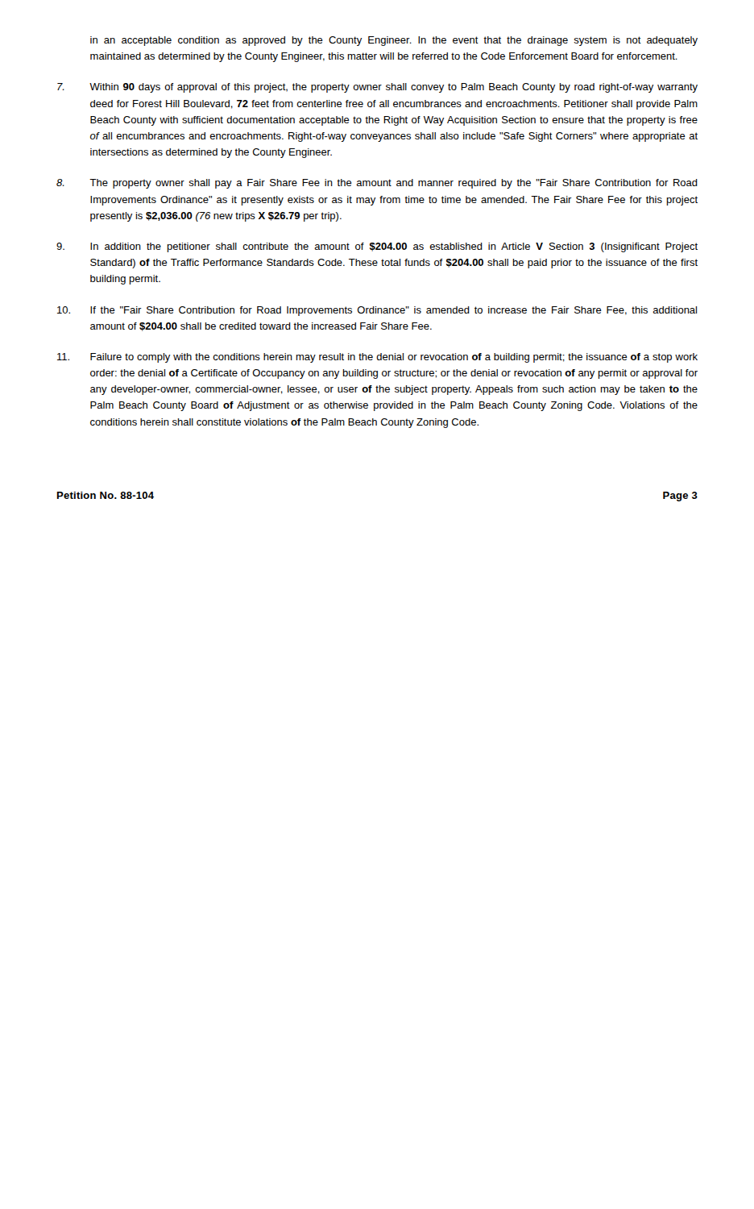in an acceptable condition as approved by the County Engineer. In the event that the drainage system is not adequately maintained as determined by the County Engineer, this matter will be referred to the Code Enforcement Board for enforcement.
7. Within 90 days of approval of this project, the property owner shall convey to Palm Beach County by road right-of-way warranty deed for Forest Hill Boulevard, 72 feet from centerline free of all encumbrances and encroachments. Petitioner shall provide Palm Beach County with sufficient documentation acceptable to the Right of Way Acquisition Section to ensure that the property is free of all encumbrances and encroachments. Right-of-way conveyances shall also include "Safe Sight Corners" where appropriate at intersections as determined by the County Engineer.
8. The property owner shall pay a Fair Share Fee in the amount and manner required by the "Fair Share Contribution for Road Improvements Ordinance" as it presently exists or as it may from time to time be amended. The Fair Share Fee for this project presently is $2,036.00 (76 new trips X $26.79 per trip).
9. In addition the petitioner shall contribute the amount of $204.00 as established in Article V Section 3 (Insignificant Project Standard) of the Traffic Performance Standards Code. These total funds of $204.00 shall be paid prior to the issuance of the first building permit.
10. If the "Fair Share Contribution for Road Improvements Ordinance" is amended to increase the Fair Share Fee, this additional amount of $204.00 shall be credited toward the increased Fair Share Fee.
11. Failure to comply with the conditions herein may result in the denial or revocation of a building permit; the issuance of a stop work order: the denial of a Certificate of Occupancy on any building or structure; or the denial or revocation of any permit or approval for any developer-owner, commercial-owner, lessee, or user of the subject property. Appeals from such action may be taken to the Palm Beach County Board of Adjustment or as otherwise provided in the Palm Beach County Zoning Code. Violations of the conditions herein shall constitute violations of the Palm Beach County Zoning Code.
Petition No. 88-104 Page 3